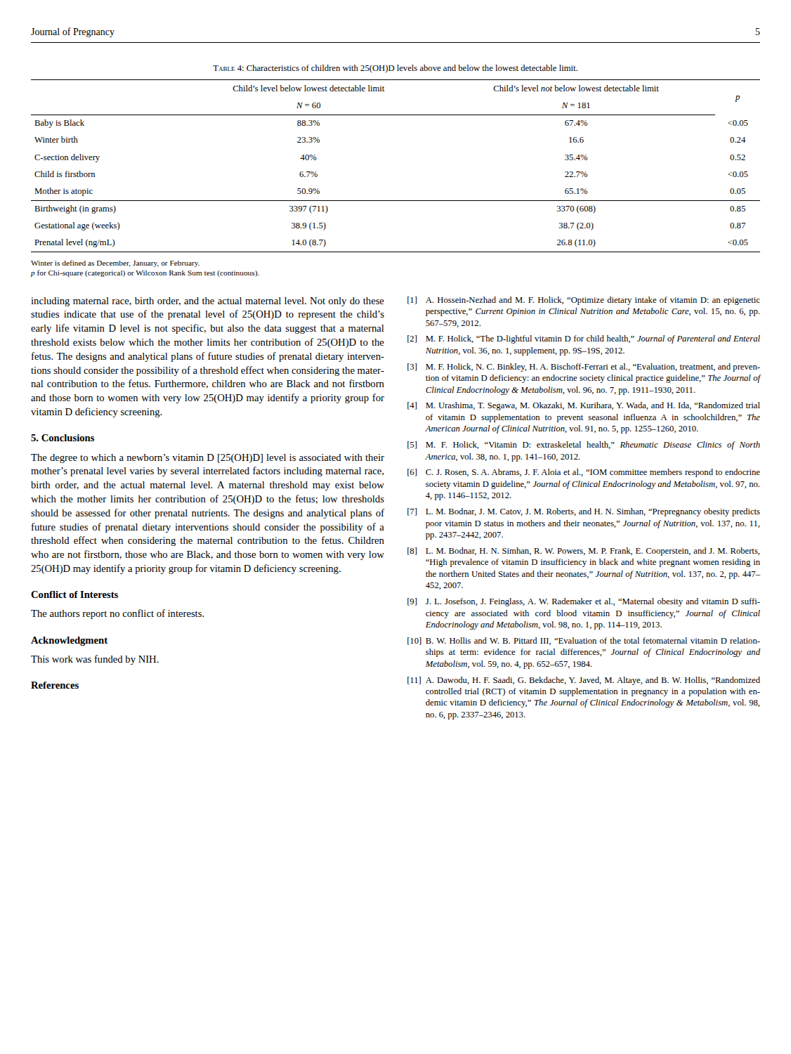Journal of Pregnancy 5
Table 4: Characteristics of children with 25(OH)D levels above and below the lowest detectable limit.
| | Child’s level below lowest detectable limit | Child’s level not below lowest detectable limit | p |
| --- | --- | --- | --- |
| | N = 60 | N = 181 |
| Baby is Black | 88.3% | 67.4% | <0.05 |
| Winter birth | 23.3% | 16.6 | 0.24 |
| C-section delivery | 40% | 35.4% | 0.52 |
| Child is firstborn | 6.7% | 22.7% | <0.05 |
| Mother is atopic | 50.9% | 65.1% | 0.05 |
| Birthweight (in grams) | 3397 (711) | 3370 (608) | 0.85 |
| Gestational age (weeks) | 38.9 (1.5) | 38.7 (2.0) | 0.87 |
| Prenatal level (ng/mL) | 14.0 (8.7) | 26.8 (11.0) | <0.05 |
Winter is defined as December, January, or February.
p for Chi-square (categorical) or Wilcoxon Rank Sum test (continuous).
including maternal race, birth order, and the actual maternal level. Not only do these studies indicate that use of the prenatal level of 25(OH)D to represent the child’s early life vitamin D level is not specific, but also the data suggest that a maternal threshold exists below which the mother limits her contribution of 25(OH)D to the fetus. The designs and analytical plans of future studies of prenatal dietary interventions should consider the possibility of a threshold effect when considering the maternal contribution to the fetus. Furthermore, children who are Black and not firstborn and those born to women with very low 25(OH)D may identify a priority group for vitamin D deficiency screening.
5. Conclusions
The degree to which a newborn’s vitamin D [25(OH)D] level is associated with their mother’s prenatal level varies by several interrelated factors including maternal race, birth order, and the actual maternal level. A maternal threshold may exist below which the mother limits her contribution of 25(OH)D to the fetus; low thresholds should be assessed for other prenatal nutrients. The designs and analytical plans of future studies of prenatal dietary interventions should consider the possibility of a threshold effect when considering the maternal contribution to the fetus. Children who are not firstborn, those who are Black, and those born to women with very low 25(OH)D may identify a priority group for vitamin D deficiency screening.
Conflict of Interests
The authors report no conflict of interests.
Acknowledgment
This work was funded by NIH.
References
A. Hossein-Nezhad and M. F. Holick, “Optimize dietary intake of vitamin D: an epigenetic perspective,” Current Opinion in Clinical Nutrition and Metabolic Care, vol. 15, no. 6, pp. 567–579, 2012.
M. F. Holick, “The D-lightful vitamin D for child health,” Journal of Parenteral and Enteral Nutrition, vol. 36, no. 1, supplement, pp. 9S–19S, 2012.
M. F. Holick, N. C. Binkley, H. A. Bischoff-Ferrari et al., “Evaluation, treatment, and prevention of vitamin D deficiency: an endocrine society clinical practice guideline,” The Journal of Clinical Endocrinology & Metabolism, vol. 96, no. 7, pp. 1911–1930, 2011.
M. Urashima, T. Segawa, M. Okazaki, M. Kurihara, Y. Wada, and H. Ida, “Randomized trial of vitamin D supplementation to prevent seasonal influenza A in schoolchildren,” The American Journal of Clinical Nutrition, vol. 91, no. 5, pp. 1255–1260, 2010.
M. F. Holick, “Vitamin D: extraskeletal health,” Rheumatic Disease Clinics of North America, vol. 38, no. 1, pp. 141–160, 2012.
C. J. Rosen, S. A. Abrams, J. F. Aloia et al., “IOM committee members respond to endocrine society vitamin D guideline,” Journal of Clinical Endocrinology and Metabolism, vol. 97, no. 4, pp. 1146–1152, 2012.
L. M. Bodnar, J. M. Catov, J. M. Roberts, and H. N. Simhan, “Prepregnancy obesity predicts poor vitamin D status in mothers and their neonates,” Journal of Nutrition, vol. 137, no. 11, pp. 2437–2442, 2007.
L. M. Bodnar, H. N. Simhan, R. W. Powers, M. P. Frank, E. Cooperstein, and J. M. Roberts, “High prevalence of vitamin D insufficiency in black and white pregnant women residing in the northern United States and their neonates,” Journal of Nutrition, vol. 137, no. 2, pp. 447–452, 2007.
J. L. Josefson, J. Feinglass, A. W. Rademaker et al., “Maternal obesity and vitamin D sufficiency are associated with cord blood vitamin D insufficiency,” Journal of Clinical Endocrinology and Metabolism, vol. 98, no. 1, pp. 114–119, 2013.
B. W. Hollis and W. B. Pittard III, “Evaluation of the total fetomaternal vitamin D relationships at term: evidence for racial differences,” Journal of Clinical Endocrinology and Metabolism, vol. 59, no. 4, pp. 652–657, 1984.
A. Dawodu, H. F. Saadi, G. Bekdache, Y. Javed, M. Altaye, and B. W. Hollis, “Randomized controlled trial (RCT) of vitamin D supplementation in pregnancy in a population with endemic vitamin D deficiency,” The Journal of Clinical Endocrinology & Metabolism, vol. 98, no. 6, pp. 2337–2346, 2013.